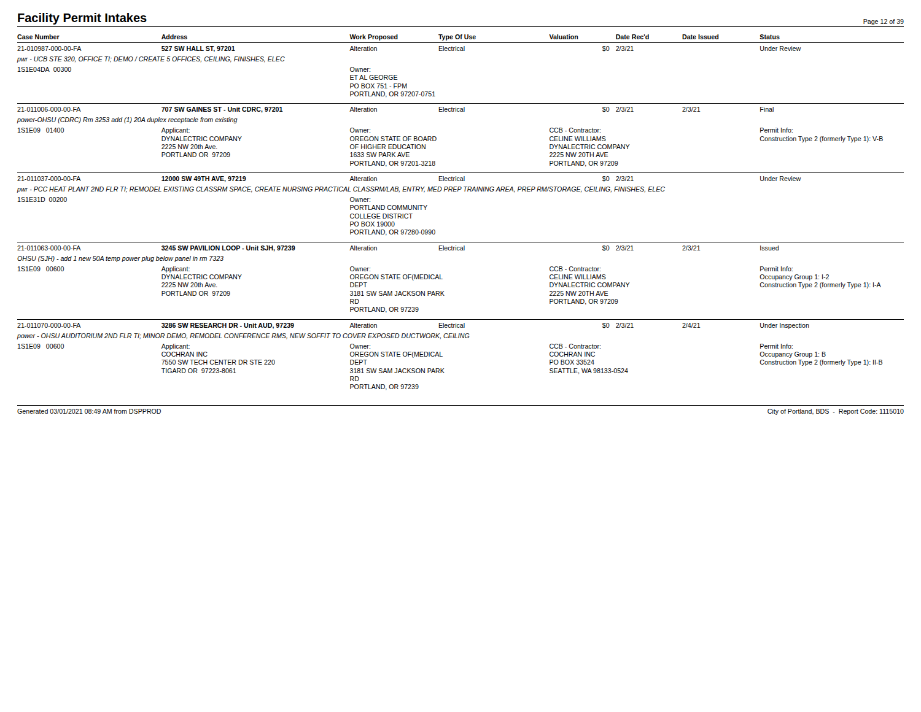Facility Permit Intakes
Page 12 of 39
| Case Number | Address | Work Proposed | Type Of Use | Valuation | Date Rec'd | Date Issued | Status |
| --- | --- | --- | --- | --- | --- | --- | --- |
| 21-010987-000-00-FA | 527 SW HALL ST, 97201 | Alteration | Electrical | $0 | 2/3/21 | | Under Review |
| pwr - UCB STE 320, OFFICE TI; DEMO / CREATE 5 OFFICES, CEILING, FINISHES, ELEC |
| 1S1E04DA 00300 | | Owner: ET AL GEORGE PO BOX 751 - FPM PORTLAND, OR 97207-0751 | | | | |
| 21-011006-000-00-FA | 707 SW GAINES ST - Unit CDRC, 97201 | Alteration | Electrical | $0 | 2/3/21 | 2/3/21 | Final |
| power-OHSU (CDRC) Rm 3253 add (1) 20A duplex receptacle from existing |
| 1S1E09 01400 | Applicant: DYNALECTRIC COMPANY 2225 NW 20th Ave. PORTLAND OR 97209 | Owner: OREGON STATE OF BOARD OF HIGHER EDUCATION 1633 SW PARK AVE PORTLAND, OR 97201-3218 | CCB - Contractor: CELINE WILLIAMS DYNALECTRIC COMPANY 2225 NW 20TH AVE PORTLAND, OR 97209 | | Permit Info: Construction Type 2 (formerly Type 1): V-B |
| 21-011037-000-00-FA | 12000 SW 49TH AVE, 97219 | Alteration | Electrical | $0 | 2/3/21 | | Under Review |
| pwr - PCC HEAT PLANT 2ND FLR TI; REMODEL EXISTING CLASSRM SPACE, CREATE NURSING PRACTICAL CLASSRM/LAB, ENTRY, MED PREP TRAINING AREA, PREP RM/STORAGE, CEILING, FINISHES, ELEC |
| 1S1E31D 00200 | | Owner: PORTLAND COMMUNITY COLLEGE DISTRICT PO BOX 19000 PORTLAND, OR 97280-0990 | | | | |
| 21-011063-000-00-FA | 3245 SW PAVILION LOOP - Unit SJH, 97239 | Alteration | Electrical | $0 | 2/3/21 | 2/3/21 | Issued |
| OHSU (SJH) - add 1 new 50A temp power plug below panel in rm 7323 |
| 1S1E09 00600 | Applicant: DYNALECTRIC COMPANY 2225 NW 20th Ave. PORTLAND OR 97209 | Owner: OREGON STATE OF(MEDICAL DEPT 3181 SW SAM JACKSON PARK RD PORTLAND, OR 97239 | CCB - Contractor: CELINE WILLIAMS DYNALECTRIC COMPANY 2225 NW 20TH AVE PORTLAND, OR 97209 | | Permit Info: Occupancy Group 1: I-2 Construction Type 2 (formerly Type 1): I-A |
| 21-011070-000-00-FA | 3286 SW RESEARCH DR - Unit AUD, 97239 | Alteration | Electrical | $0 | 2/3/21 | 2/4/21 | Under Inspection |
| power - OHSU AUDITORIUM 2ND FLR TI; MINOR DEMO, REMODEL CONFERENCE RMS, NEW SOFFIT TO COVER EXPOSED DUCTWORK, CEILING |
| 1S1E09 00600 | Applicant: COCHRAN INC 7550 SW TECH CENTER DR STE 220 TIGARD OR 97223-8061 | Owner: OREGON STATE OF(MEDICAL DEPT 3181 SW SAM JACKSON PARK RD PORTLAND, OR 97239 | CCB - Contractor: COCHRAN INC PO BOX 33524 SEATTLE, WA 98133-0524 | | Permit Info: Occupancy Group 1: B Construction Type 2 (formerly Type 1): II-B |
Generated 03/01/2021 08:49 AM from DSPPROD
City of Portland, BDS - Report Code: 1115010